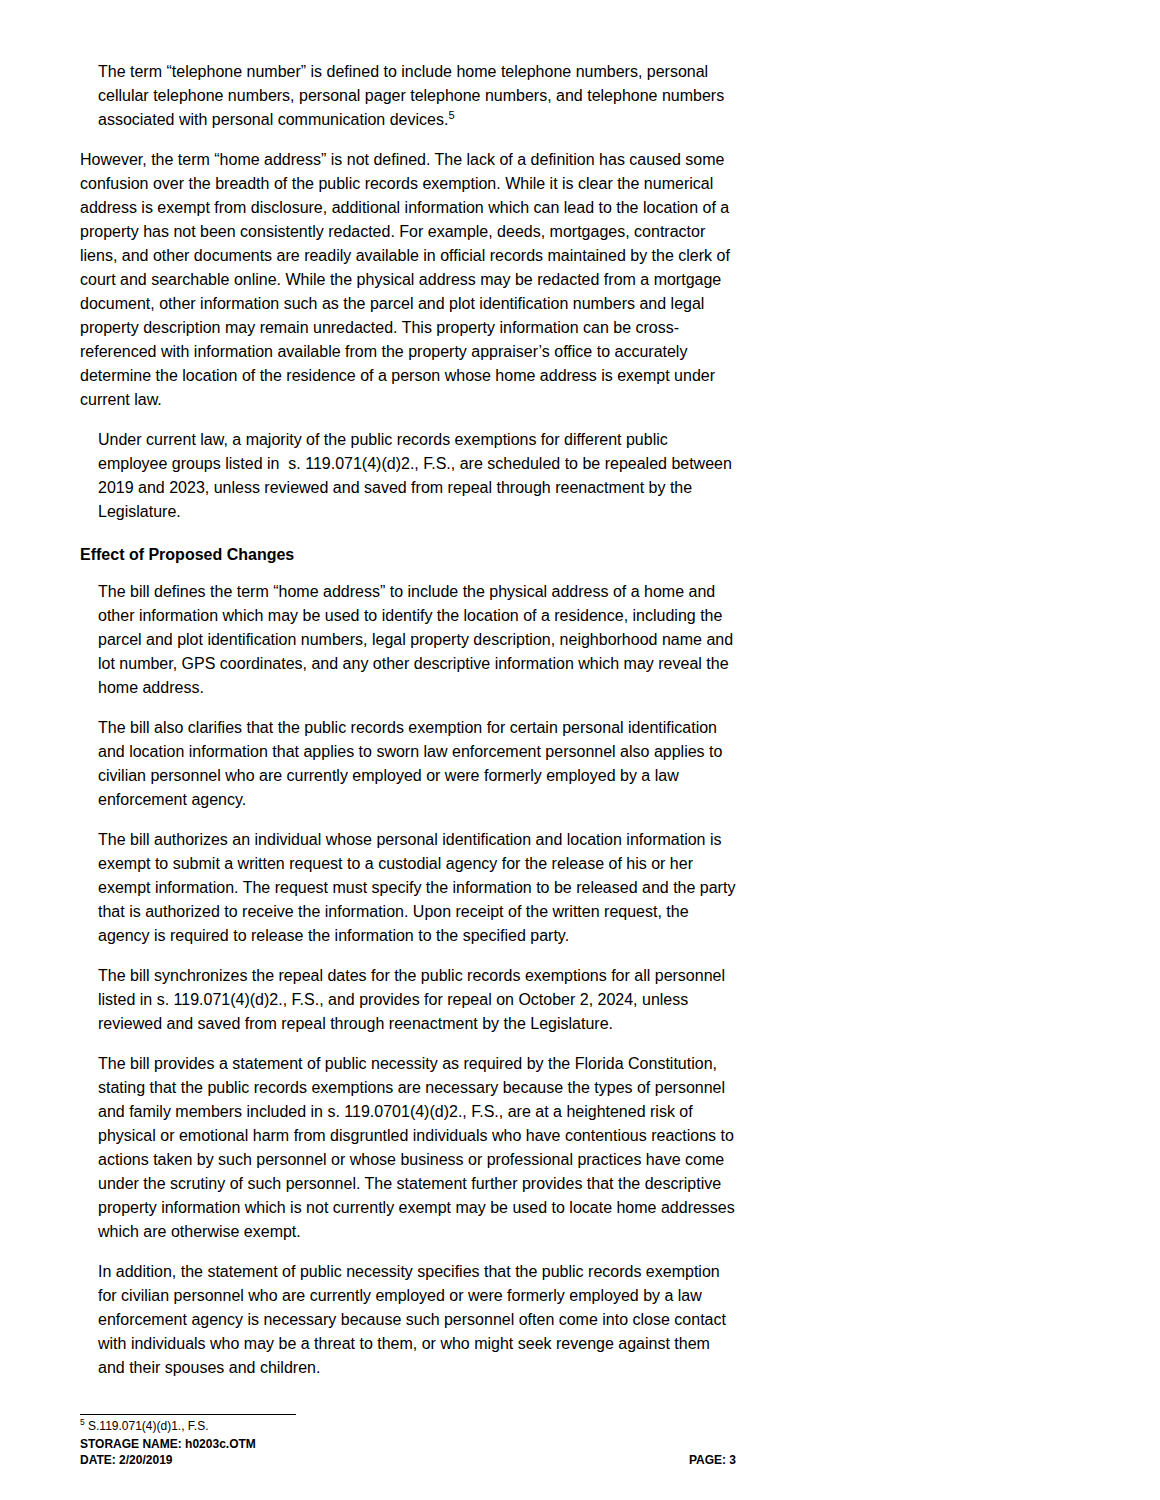The term “telephone number” is defined to include home telephone numbers, personal cellular telephone numbers, personal pager telephone numbers, and telephone numbers associated with personal communication devices.5
However, the term “home address” is not defined. The lack of a definition has caused some confusion over the breadth of the public records exemption. While it is clear the numerical address is exempt from disclosure, additional information which can lead to the location of a property has not been consistently redacted. For example, deeds, mortgages, contractor liens, and other documents are readily available in official records maintained by the clerk of court and searchable online. While the physical address may be redacted from a mortgage document, other information such as the parcel and plot identification numbers and legal property description may remain unredacted. This property information can be cross-referenced with information available from the property appraiser’s office to accurately determine the location of the residence of a person whose home address is exempt under current law.
Under current law, a majority of the public records exemptions for different public employee groups listed in s. 119.071(4)(d)2., F.S., are scheduled to be repealed between 2019 and 2023, unless reviewed and saved from repeal through reenactment by the Legislature.
Effect of Proposed Changes
The bill defines the term “home address” to include the physical address of a home and other information which may be used to identify the location of a residence, including the parcel and plot identification numbers, legal property description, neighborhood name and lot number, GPS coordinates, and any other descriptive information which may reveal the home address.
The bill also clarifies that the public records exemption for certain personal identification and location information that applies to sworn law enforcement personnel also applies to civilian personnel who are currently employed or were formerly employed by a law enforcement agency.
The bill authorizes an individual whose personal identification and location information is exempt to submit a written request to a custodial agency for the release of his or her exempt information. The request must specify the information to be released and the party that is authorized to receive the information. Upon receipt of the written request, the agency is required to release the information to the specified party.
The bill synchronizes the repeal dates for the public records exemptions for all personnel listed in s. 119.071(4)(d)2., F.S., and provides for repeal on October 2, 2024, unless reviewed and saved from repeal through reenactment by the Legislature.
The bill provides a statement of public necessity as required by the Florida Constitution, stating that the public records exemptions are necessary because the types of personnel and family members included in s. 119.0701(4)(d)2., F.S., are at a heightened risk of physical or emotional harm from disgruntled individuals who have contentious reactions to actions taken by such personnel or whose business or professional practices have come under the scrutiny of such personnel. The statement further provides that the descriptive property information which is not currently exempt may be used to locate home addresses which are otherwise exempt.
In addition, the statement of public necessity specifies that the public records exemption for civilian personnel who are currently employed or were formerly employed by a law enforcement agency is necessary because such personnel often come into close contact with individuals who may be a threat to them, or who might seek revenge against them and their spouses and children.
5 S.119.071(4)(d)1., F.S.
STORAGE NAME: h0203c.OTM DATE: 2/20/2019 PAGE: 3